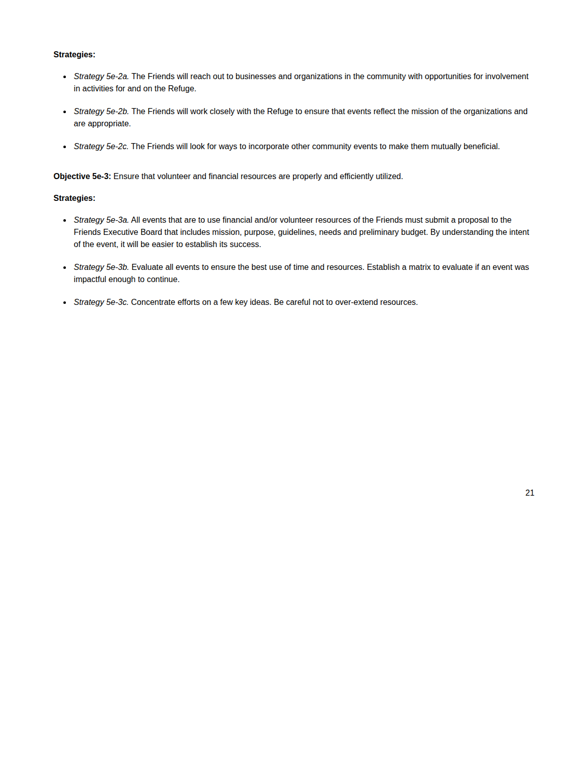Strategies:
Strategy 5e-2a. The Friends will reach out to businesses and organizations in the community with opportunities for involvement in activities for and on the Refuge.
Strategy 5e-2b. The Friends will work closely with the Refuge to ensure that events reflect the mission of the organizations and are appropriate.
Strategy 5e-2c. The Friends will look for ways to incorporate other community events to make them mutually beneficial.
Objective 5e-3: Ensure that volunteer and financial resources are properly and efficiently utilized.
Strategies:
Strategy 5e-3a. All events that are to use financial and/or volunteer resources of the Friends must submit a proposal to the Friends Executive Board that includes mission, purpose, guidelines, needs and preliminary budget. By understanding the intent of the event, it will be easier to establish its success.
Strategy 5e-3b. Evaluate all events to ensure the best use of time and resources. Establish a matrix to evaluate if an event was impactful enough to continue.
Strategy 5e-3c. Concentrate efforts on a few key ideas. Be careful not to over-extend resources.
21